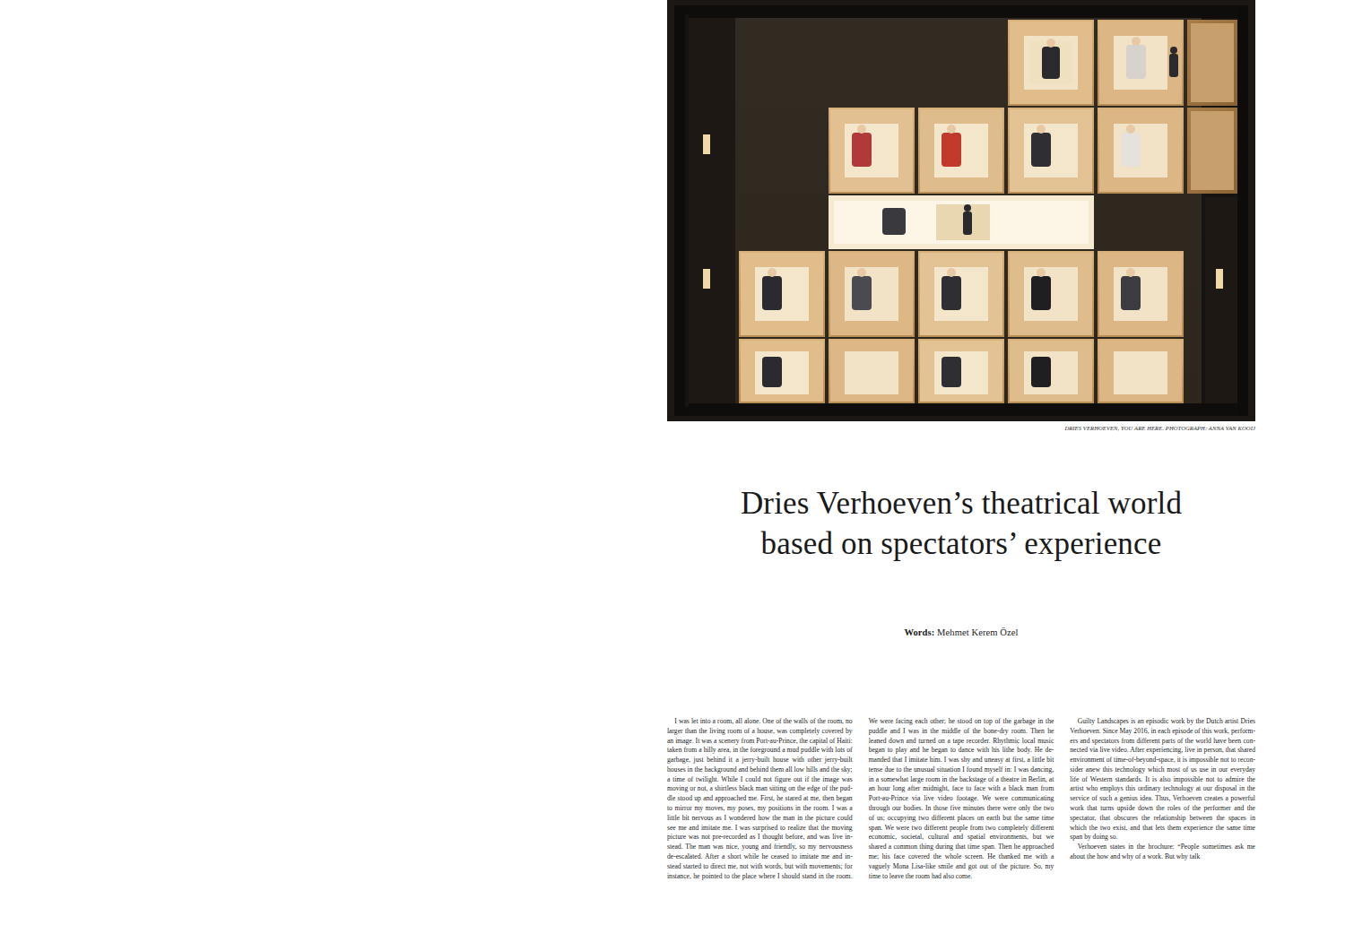Dries Verhoeven, You Are Here. Photograph: Anna van Kooij
Dries Verhoeven’s theatrical world
based on spectators’ experience
Words: Mehmet Kerem Özel
I was let into a room, all alone. One of the walls of the room, no larger than the living room of a house, was completely covered by an image. It was a scenery from Port-au-Prince, the capital of Haiti: taken from a hilly area, in the foreground a mud puddle with lots of garbage, just behind it a jerry-built house with other jerry-built houses in the background and behind them all low hills and the sky; a time of twilight. While I could not figure out if the image was moving or not, a shirtless black man sitting on the edge of the puddle stood up and approached me. First, he stared at me, then began to mirror my moves, my poses, my positions in the room. I was a little bit nervous as I wondered how the man in the picture could see me and imitate me. I was surprised to realize that the moving picture was not pre-recorded as I thought before, and was live instead. The man was nice, young and friendly, so my nervousness de-escalated. After a short while he ceased to imitate me and instead started to direct me, not with words, but with movements; for instance, he pointed to the place where I should stand in the room. We were facing each other; he stood on top of the garbage in the puddle and I was in the middle of the bone-dry room. Then he leaned down and turned on a tape recorder. Rhythmic local music began to play and he began to dance with his lithe body. He demanded that I imitate him. I was shy and uneasy at first, a little bit tense due to the unusual situation I found myself in: I was dancing, in a somewhat large room in the backstage of a theatre in Berlin, at an hour long after midnight, face to face with a black man from Port-au-Prince via live video footage. We were communicating through our bodies. In those five minutes there were only the two of us; occupying two different places on earth but the same time span. We were two different people from two completely different economic, societal, cultural and spatial environments, but we shared a common thing during that time span. Then he approached me; his face covered the whole screen. He thanked me with a vaguely Mona Lisa-like smile and got out of the picture. So, my time to leave the room had also come.
Guilty Landscapes is an episodic work by the Dutch artist Dries Verhoeven. Since May 2016, in each episode of this work, performers and spectators from different parts of the world have been connected via live video. After experiencing, live in person, that shared environment of time-of-beyond-space, it is impossible not to reconsider anew this technology which most of us use in our everyday life of Western standards. It is also impossible not to admire the artist who employs this ordinary technology at our disposal in the service of such a genius idea. Thus, Verhoeven creates a powerful work that turns upside down the roles of the performer and the spectator, that obscures the relationship between the spaces in which the two exist, and that lets them experience the same time span by doing so.
Verhoeven states in the brochure: “People sometimes ask me about the how and why of a work. But why talk